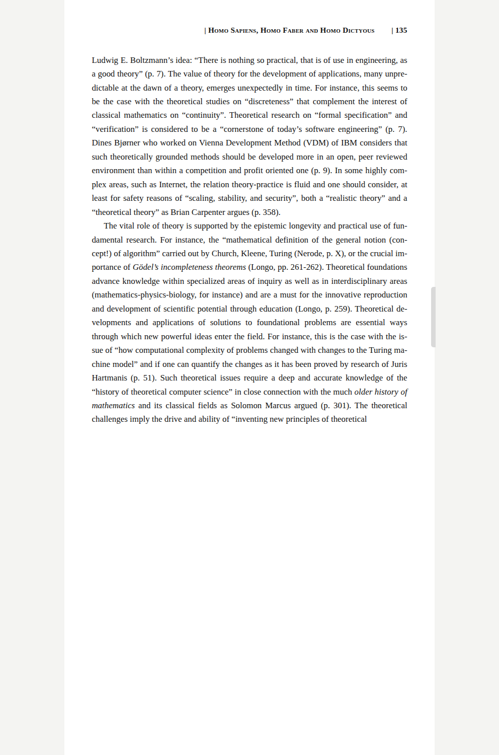Homo Sapiens, Homo Faber and Homo Dictyous 135
Ludwig E. Boltzmann’s idea: “There is nothing so practical, that is of use in engineering, as a good theory” (p. 7). The value of theory for the development of applications, many unpredictable at the dawn of a theory, emerges unexpectedly in time. For instance, this seems to be the case with the theoretical studies on “discreteness” that complement the interest of classical mathematics on “continuity”. Theoretical research on “formal specification” and “verification” is considered to be a “cornerstone of today’s software engineering” (p. 7). Dines Bjørner who worked on Vienna Development Method (VDM) of IBM considers that such theoretically grounded methods should be developed more in an open, peer reviewed environment than within a competition and profit oriented one (p. 9). In some highly complex areas, such as Internet, the relation theory-practice is fluid and one should consider, at least for safety reasons of “scaling, stability, and security”, both a “realistic theory” and a “theoretical theory” as Brian Carpenter argues (p. 358).
The vital role of theory is supported by the epistemic longevity and practical use of fundamental research. For instance, the “mathematical definition of the general notion (concept!) of algorithm” carried out by Church, Kleene, Turing (Nerode, p. X), or the crucial importance of Gödel’s incompleteness theorems (Longo, pp. 261-262). Theoretical foundations advance knowledge within specialized areas of inquiry as well as in interdisciplinary areas (mathematics-physics-biology, for instance) and are a must for the innovative reproduction and development of scientific potential through education (Longo, p. 259). Theoretical developments and applications of solutions to foundational problems are essential ways through which new powerful ideas enter the field. For instance, this is the case with the issue of “how computational complexity of problems changed with changes to the Turing machine model” and if one can quantify the changes as it has been proved by research of Juris Hartmanis (p. 51). Such theoretical issues require a deep and accurate knowledge of the “history of theoretical computer science” in close connection with the much older history of mathematics and its classical fields as Solomon Marcus argued (p. 301). The theoretical challenges imply the drive and ability of “inventing new principles of theoretical